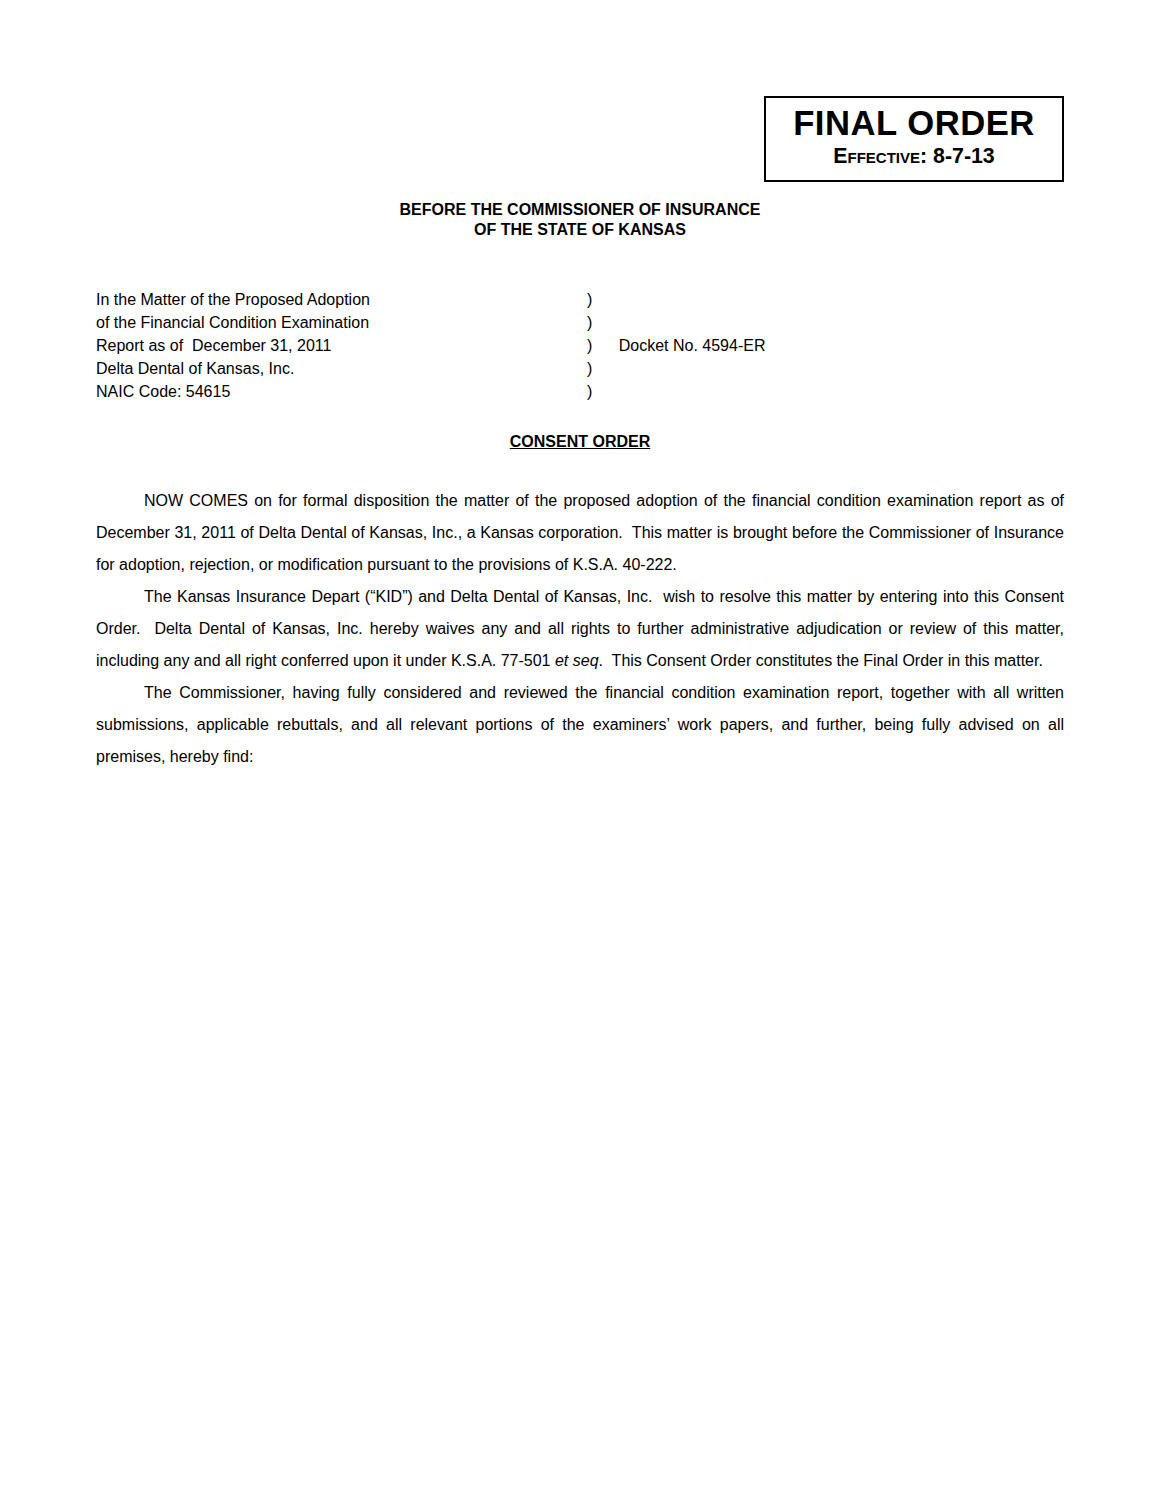FINAL ORDER
Effective: 8-7-13
BEFORE THE COMMISSIONER OF INSURANCE
OF THE STATE OF KANSAS
| In the Matter of the Proposed Adoption | ) | |
| of the Financial Condition Examination | ) | |
| Report as of December 31, 2011 | ) | Docket No. 4594-ER |
| Delta Dental of Kansas, Inc. | ) | |
| NAIC Code: 54615 | ) | |
CONSENT ORDER
NOW COMES on for formal disposition the matter of the proposed adoption of the financial condition examination report as of December 31, 2011 of Delta Dental of Kansas, Inc., a Kansas corporation. This matter is brought before the Commissioner of Insurance for adoption, rejection, or modification pursuant to the provisions of K.S.A. 40-222.
The Kansas Insurance Depart (“KID”) and Delta Dental of Kansas, Inc. wish to resolve this matter by entering into this Consent Order. Delta Dental of Kansas, Inc. hereby waives any and all rights to further administrative adjudication or review of this matter, including any and all right conferred upon it under K.S.A. 77-501 et seq. This Consent Order constitutes the Final Order in this matter.
The Commissioner, having fully considered and reviewed the financial condition examination report, together with all written submissions, applicable rebuttals, and all relevant portions of the examiners’ work papers, and further, being fully advised on all premises, hereby find: